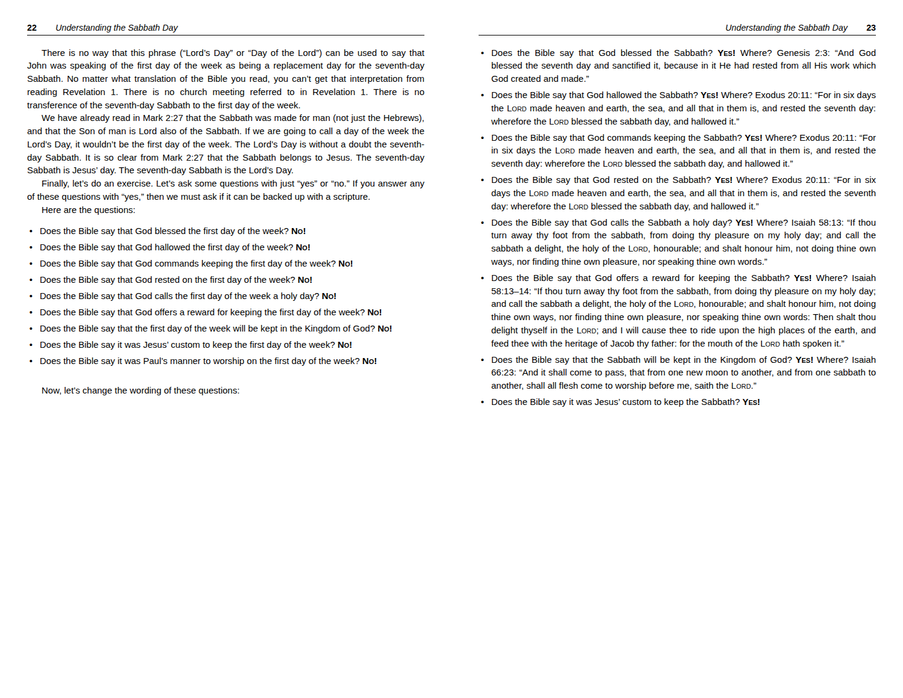22 Understanding the Sabbath Day
There is no way that this phrase (“Lord’s Day” or “Day of the Lord”) can be used to say that John was speaking of the first day of the week as being a replacement day for the seventh-day Sabbath. No matter what translation of the Bible you read, you can’t get that interpretation from reading Revelation 1. There is no church meeting referred to in Revelation 1. There is no transference of the seventh-day Sabbath to the first day of the week.
We have already read in Mark 2:27 that the Sabbath was made for man (not just the Hebrews), and that the Son of man is Lord also of the Sabbath. If we are going to call a day of the week the Lord’s Day, it wouldn’t be the first day of the week. The Lord’s Day is without a doubt the seventh-day Sabbath. It is so clear from Mark 2:27 that the Sabbath belongs to Jesus. The seventh-day Sabbath is Jesus’ day. The seventh-day Sabbath is the Lord’s Day.
Finally, let’s do an exercise. Let’s ask some questions with just “yes” or “no.” If you answer any of these questions with “yes,” then we must ask if it can be backed up with a scripture.
Here are the questions:
Does the Bible say that God blessed the first day of the week? No!
Does the Bible say that God hallowed the first day of the week? No!
Does the Bible say that God commands keeping the first day of the week? No!
Does the Bible say that God rested on the first day of the week? No!
Does the Bible say that God calls the first day of the week a holy day? No!
Does the Bible say that God offers a reward for keeping the first day of the week? No!
Does the Bible say that the first day of the week will be kept in the Kingdom of God? No!
Does the Bible say it was Jesus’ custom to keep the first day of the week? No!
Does the Bible say it was Paul’s manner to worship on the first day of the week? No!
Now, let’s change the wording of these questions:
Understanding the Sabbath Day 23
Does the Bible say that God blessed the Sabbath? Yes! Where? Genesis 2:3: “And God blessed the seventh day and sanctified it, because in it He had rested from all His work which God created and made.”
Does the Bible say that God hallowed the Sabbath? Yes! Where? Exodus 20:11: “For in six days the Lord made heaven and earth, the sea, and all that in them is, and rested the seventh day: wherefore the Lord blessed the sabbath day, and hallowed it.”
Does the Bible say that God commands keeping the Sabbath? Yes! Where? Exodus 20:11: “For in six days the Lord made heaven and earth, the sea, and all that in them is, and rested the seventh day: wherefore the Lord blessed the sabbath day, and hallowed it.”
Does the Bible say that God rested on the Sabbath? Yes! Where? Exodus 20:11: “For in six days the Lord made heaven and earth, the sea, and all that in them is, and rested the seventh day: wherefore the Lord blessed the sabbath day, and hallowed it.”
Does the Bible say that God calls the Sabbath a holy day? Yes! Where? Isaiah 58:13: “If thou turn away thy foot from the sabbath, from doing thy pleasure on my holy day; and call the sabbath a delight, the holy of the Lord, honourable; and shalt honour him, not doing thine own ways, nor finding thine own pleasure, nor speaking thine own words.”
Does the Bible say that God offers a reward for keeping the Sabbath? Yes! Where? Isaiah 58:13–14: “If thou turn away thy foot from the sabbath, from doing thy pleasure on my holy day; and call the sabbath a delight, the holy of the Lord, honourable; and shalt honour him, not doing thine own ways, nor finding thine own pleasure, nor speaking thine own words: Then shalt thou delight thyself in the Lord; and I will cause thee to ride upon the high places of the earth, and feed thee with the heritage of Jacob thy father: for the mouth of the Lord hath spoken it.”
Does the Bible say that the Sabbath will be kept in the Kingdom of God? Yes! Where? Isaiah 66:23: “And it shall come to pass, that from one new moon to another, and from one sabbath to another, shall all flesh come to worship before me, saith the Lord.”
Does the Bible say it was Jesus’ custom to keep the Sabbath? Yes!